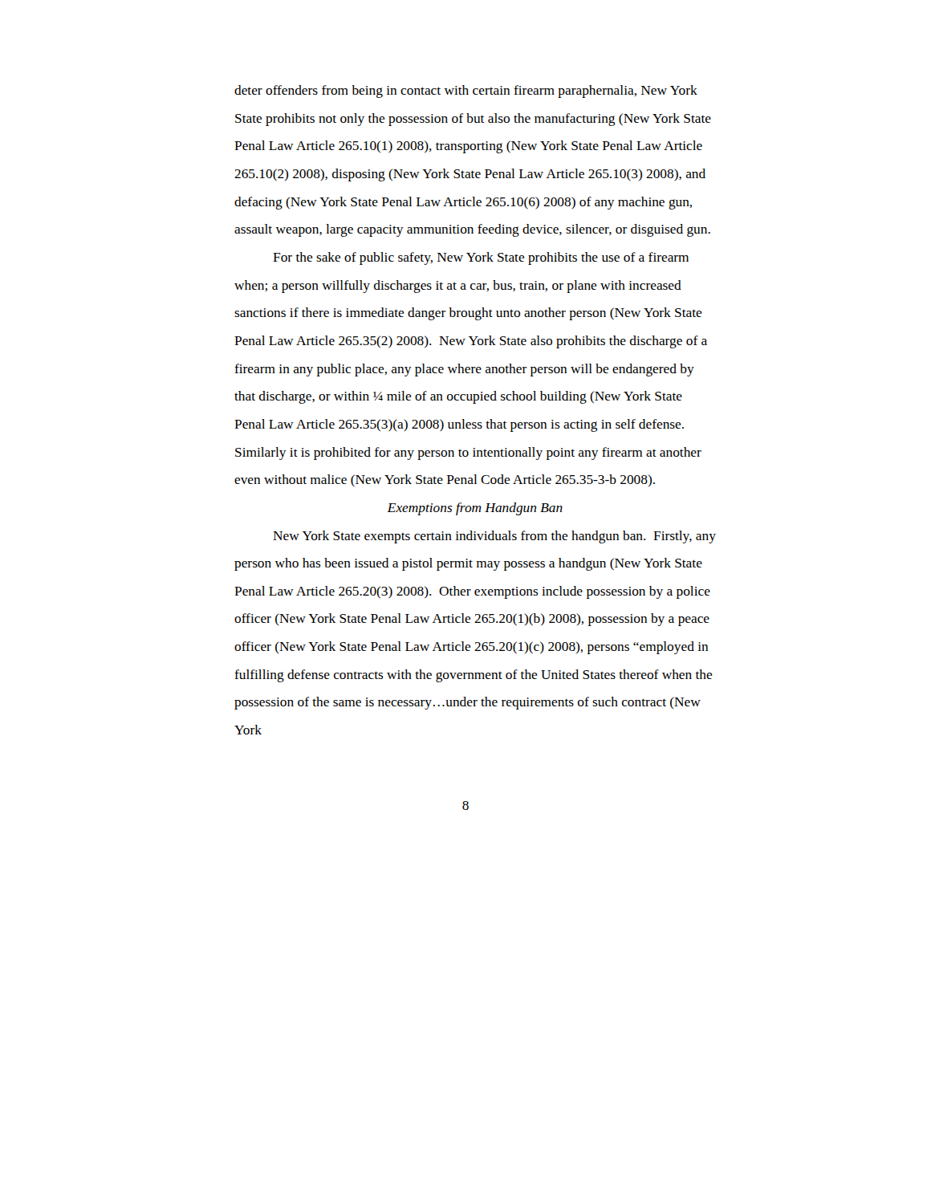deter offenders from being in contact with certain firearm paraphernalia, New York State prohibits not only the possession of but also the manufacturing (New York State Penal Law Article 265.10(1) 2008), transporting (New York State Penal Law Article 265.10(2) 2008), disposing (New York State Penal Law Article 265.10(3) 2008), and defacing (New York State Penal Law Article 265.10(6) 2008) of any machine gun, assault weapon, large capacity ammunition feeding device, silencer, or disguised gun.
For the sake of public safety, New York State prohibits the use of a firearm when; a person willfully discharges it at a car, bus, train, or plane with increased sanctions if there is immediate danger brought unto another person (New York State Penal Law Article 265.35(2) 2008). New York State also prohibits the discharge of a firearm in any public place, any place where another person will be endangered by that discharge, or within ¼ mile of an occupied school building (New York State Penal Law Article 265.35(3)(a) 2008) unless that person is acting in self defense. Similarly it is prohibited for any person to intentionally point any firearm at another even without malice (New York State Penal Code Article 265.35-3-b 2008).
Exemptions from Handgun Ban
New York State exempts certain individuals from the handgun ban. Firstly, any person who has been issued a pistol permit may possess a handgun (New York State Penal Law Article 265.20(3) 2008). Other exemptions include possession by a police officer (New York State Penal Law Article 265.20(1)(b) 2008), possession by a peace officer (New York State Penal Law Article 265.20(1)(c) 2008), persons “employed in fulfilling defense contracts with the government of the United States thereof when the possession of the same is necessary…under the requirements of such contract (New York
8